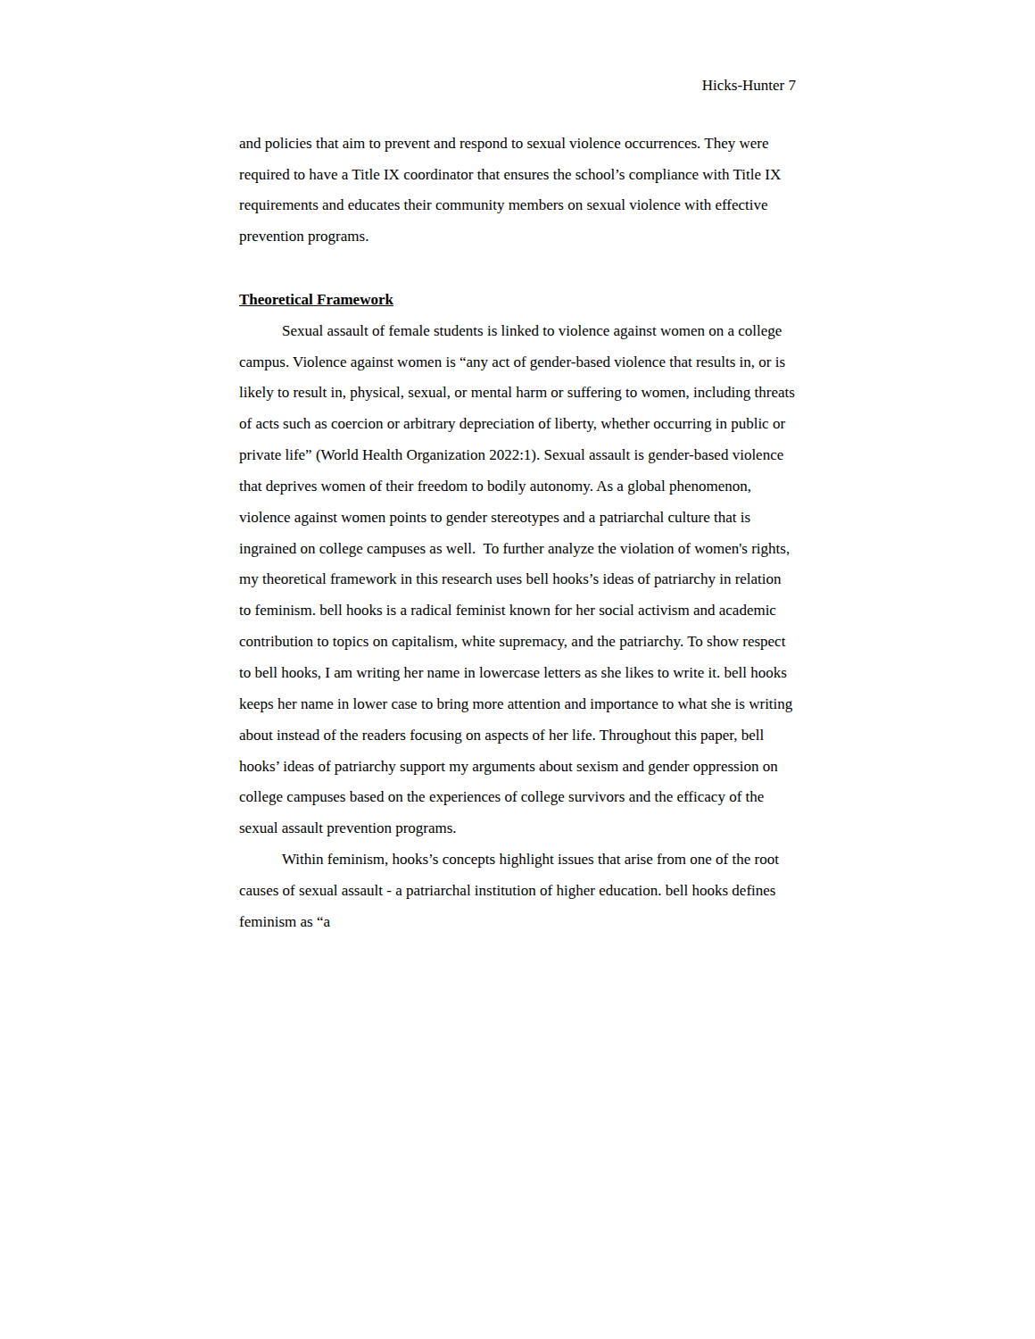Hicks-Hunter 7
and policies that aim to prevent and respond to sexual violence occurrences. They were required to have a Title IX coordinator that ensures the school’s compliance with Title IX requirements and educates their community members on sexual violence with effective prevention programs.
Theoretical Framework
Sexual assault of female students is linked to violence against women on a college campus. Violence against women is “any act of gender-based violence that results in, or is likely to result in, physical, sexual, or mental harm or suffering to women, including threats of acts such as coercion or arbitrary depreciation of liberty, whether occurring in public or private life” (World Health Organization 2022:1). Sexual assault is gender-based violence that deprives women of their freedom to bodily autonomy. As a global phenomenon, violence against women points to gender stereotypes and a patriarchal culture that is ingrained on college campuses as well. To further analyze the violation of women's rights, my theoretical framework in this research uses bell hooks’s ideas of patriarchy in relation to feminism. bell hooks is a radical feminist known for her social activism and academic contribution to topics on capitalism, white supremacy, and the patriarchy. To show respect to bell hooks, I am writing her name in lowercase letters as she likes to write it. bell hooks keeps her name in lower case to bring more attention and importance to what she is writing about instead of the readers focusing on aspects of her life. Throughout this paper, bell hooks’ ideas of patriarchy support my arguments about sexism and gender oppression on college campuses based on the experiences of college survivors and the efficacy of the sexual assault prevention programs.
Within feminism, hooks’s concepts highlight issues that arise from one of the root causes of sexual assault - a patriarchal institution of higher education. bell hooks defines feminism as “a